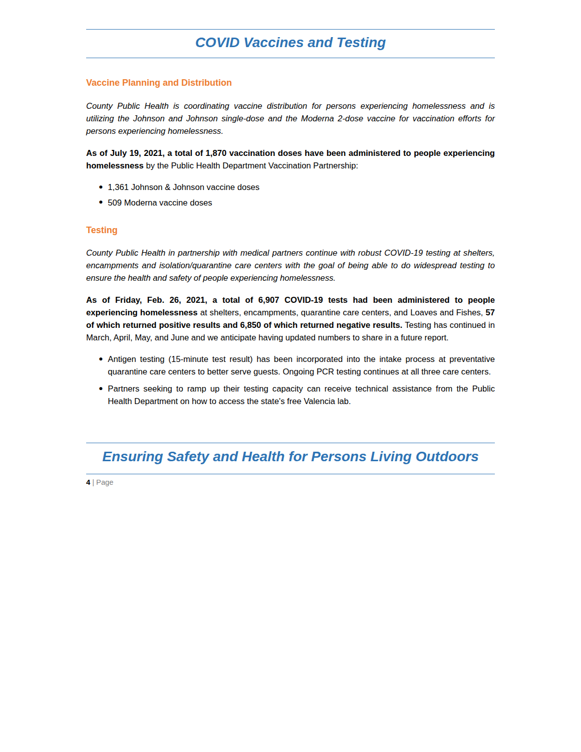COVID Vaccines and Testing
Vaccine Planning and Distribution
County Public Health is coordinating vaccine distribution for persons experiencing homelessness and is utilizing the Johnson and Johnson single-dose and the Moderna 2-dose vaccine for vaccination efforts for persons experiencing homelessness.
As of July 19, 2021, a total of 1,870 vaccination doses have been administered to people experiencing homelessness by the Public Health Department Vaccination Partnership:
1,361 Johnson & Johnson vaccine doses
509 Moderna vaccine doses
Testing
County Public Health in partnership with medical partners continue with robust COVID-19 testing at shelters, encampments and isolation/quarantine care centers with the goal of being able to do widespread testing to ensure the health and safety of people experiencing homelessness.
As of Friday, Feb. 26, 2021, a total of 6,907 COVID-19 tests had been administered to people experiencing homelessness at shelters, encampments, quarantine care centers, and Loaves and Fishes, 57 of which returned positive results and 6,850 of which returned negative results. Testing has continued in March, April, May, and June and we anticipate having updated numbers to share in a future report.
Antigen testing (15-minute test result) has been incorporated into the intake process at preventative quarantine care centers to better serve guests. Ongoing PCR testing continues at all three care centers.
Partners seeking to ramp up their testing capacity can receive technical assistance from the Public Health Department on how to access the state's free Valencia lab.
Ensuring Safety and Health for Persons Living Outdoors
4 | Page